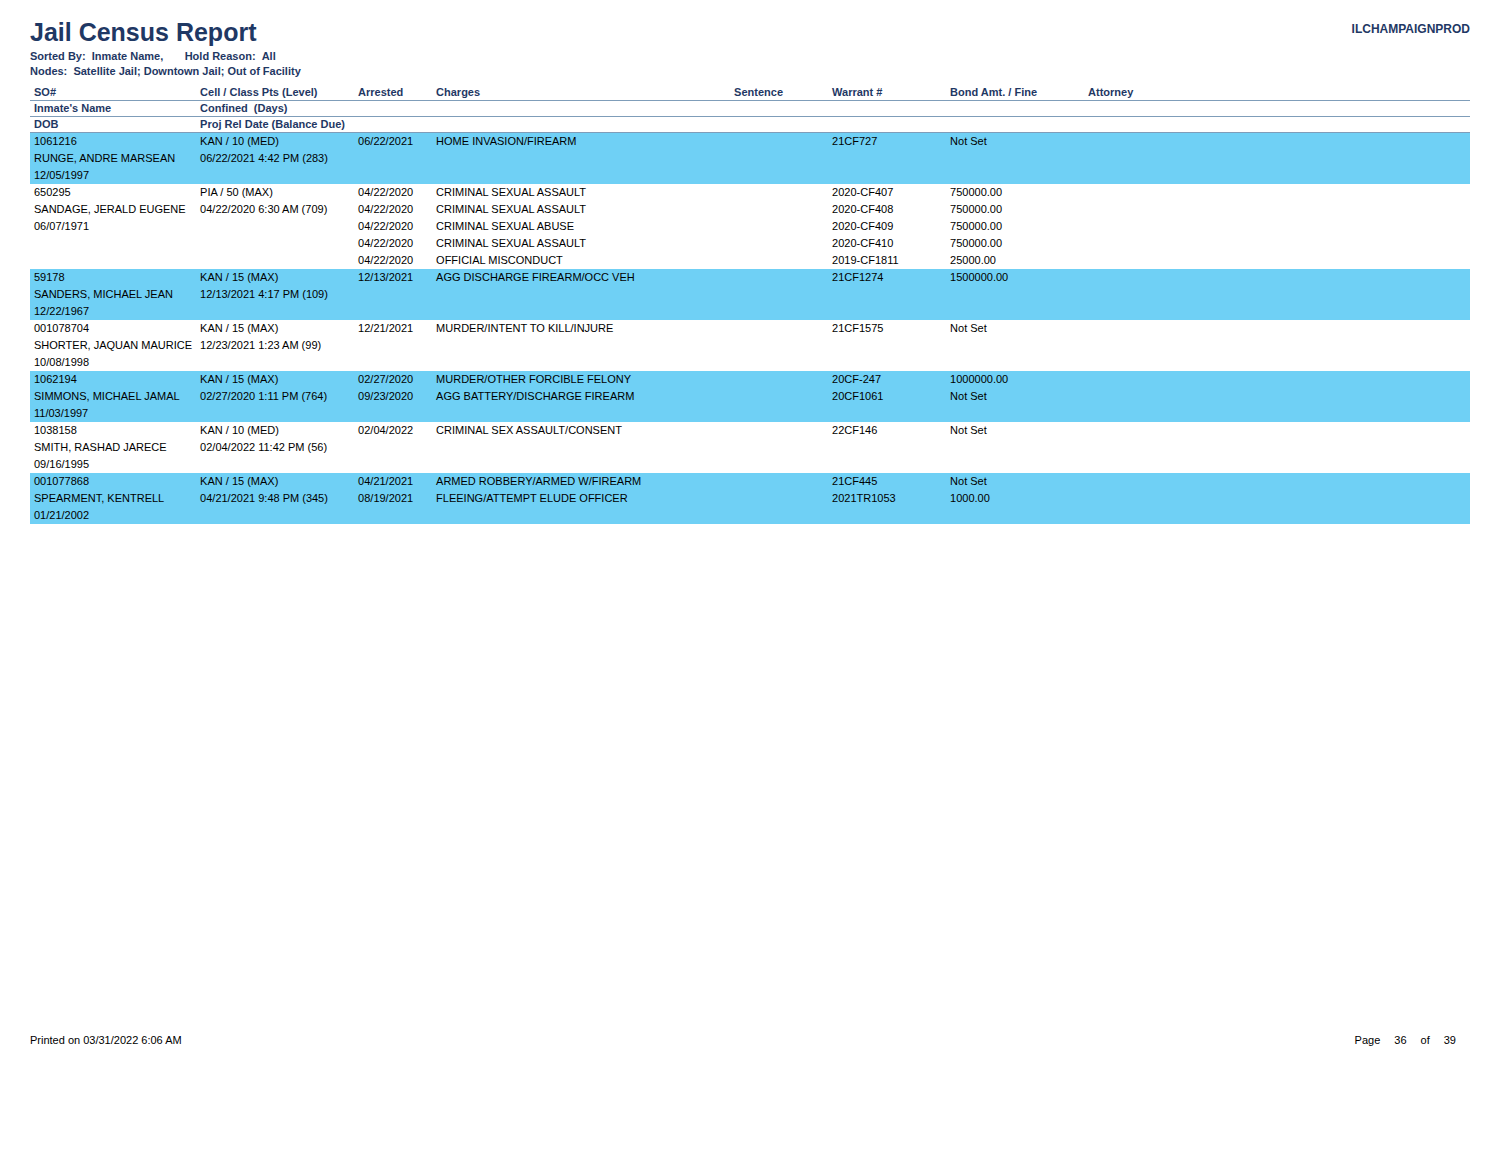ILCHAMPAIGNPROD
Jail Census Report
Sorted By: Inmate Name, Hold Reason: All
Nodes: Satellite Jail; Downtown Jail; Out of Facility
| SO# | Cell / Class Pts (Level) | Arrested | Charges | Sentence | Warrant # | Bond Amt. / Fine | Attorney |
| --- | --- | --- | --- | --- | --- | --- | --- |
| Inmate's Name | Confined (Days) | | | | | | |
| DOB | Proj Rel Date (Balance Due) | | | | | | |
| 1061216 | KAN / 10 (MED) | 06/22/2021 | HOME INVASION/FIREARM | | 21CF727 | Not Set | |
| RUNGE, ANDRE MARSEAN | 06/22/2021 4:42 PM (283) | | | | | | |
| 12/05/1997 | | | | | | | |
| 650295 | PIA / 50 (MAX) | 04/22/2020 | CRIMINAL SEXUAL ASSAULT | | 2020-CF407 | 750000.00 | |
| SANDAGE, JERALD EUGENE | 04/22/2020 6:30 AM (709) | 04/22/2020 | CRIMINAL SEXUAL ASSAULT | | 2020-CF408 | 750000.00 | |
| 06/07/1971 | | 04/22/2020 | CRIMINAL SEXUAL ABUSE | | 2020-CF409 | 750000.00 | |
| | | 04/22/2020 | CRIMINAL SEXUAL ASSAULT | | 2020-CF410 | 750000.00 | |
| | | 04/22/2020 | OFFICIAL MISCONDUCT | | 2019-CF1811 | 25000.00 | |
| 59178 | KAN / 15 (MAX) | 12/13/2021 | AGG DISCHARGE FIREARM/OCC VEH | | 21CF1274 | 1500000.00 | |
| SANDERS, MICHAEL JEAN | 12/13/2021 4:17 PM (109) | | | | | | |
| 12/22/1967 | | | | | | | |
| 001078704 | KAN / 15 (MAX) | 12/21/2021 | MURDER/INTENT TO KILL/INJURE | | 21CF1575 | Not Set | |
| SHORTER, JAQUAN MAURICE | 12/23/2021 1:23 AM (99) | | | | | | |
| 10/08/1998 | | | | | | | |
| 1062194 | KAN / 15 (MAX) | 02/27/2020 | MURDER/OTHER FORCIBLE FELONY | | 20CF-247 | 1000000.00 | |
| SIMMONS, MICHAEL JAMAL | 02/27/2020 1:11 PM (764) | 09/23/2020 | AGG BATTERY/DISCHARGE FIREARM | | 20CF1061 | Not Set | |
| 11/03/1997 | | | | | | | |
| 1038158 | KAN / 10 (MED) | 02/04/2022 | CRIMINAL SEX ASSAULT/CONSENT | | 22CF146 | Not Set | |
| SMITH, RASHAD JARECE | 02/04/2022 11:42 PM (56) | | | | | | |
| 09/16/1995 | | | | | | | |
| 001077868 | KAN / 15 (MAX) | 04/21/2021 | ARMED ROBBERY/ARMED W/FIREARM | | 21CF445 | Not Set | |
| SPEARMENT, KENTRELL | 04/21/2021 9:48 PM (345) | 08/19/2021 | FLEEING/ATTEMPT ELUDE OFFICER | | 2021TR1053 | 1000.00 | |
| 01/21/2002 | | | | | | | |
Printed on 03/31/2022 6:06 AM
Page36of39